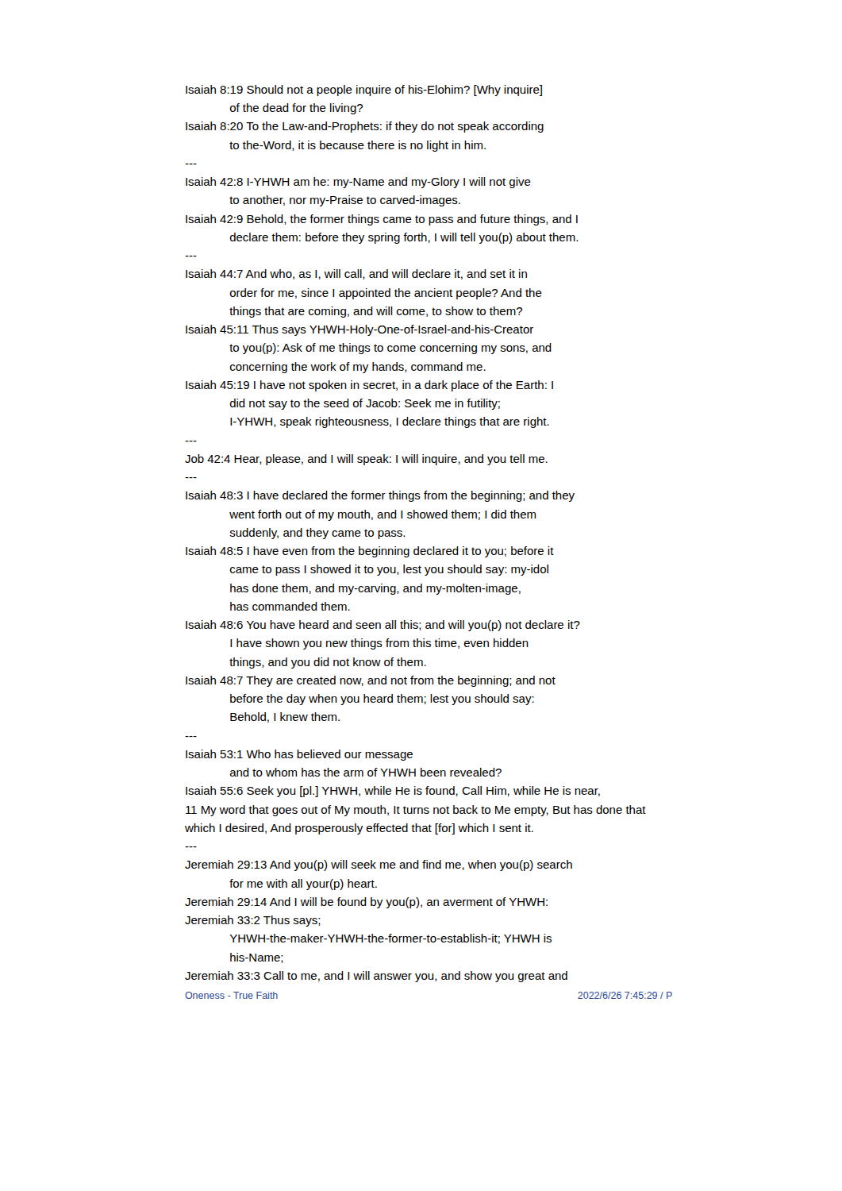Isaiah 8:19 Should not a people inquire of his-Elohim? [Why inquire] of the dead for the living?
Isaiah 8:20 To the Law-and-Prophets: if they do not speak according to the-Word, it is because there is no light in him.
---
Isaiah 42:8 I-YHWH am he: my-Name and my-Glory I will not give to another, nor my-Praise to carved-images.
Isaiah 42:9 Behold, the former things came to pass and future things, and I declare them: before they spring forth, I will tell you(p) about them.
---
Isaiah 44:7 And who, as I, will call, and will declare it, and set it in order for me, since I appointed the ancient people? And the things that are coming, and will come, to show to them?
Isaiah 45:11 Thus says YHWH-Holy-One-of-Israel-and-his-Creator to you(p): Ask of me things to come concerning my sons, and concerning the work of my hands, command me.
Isaiah 45:19 I have not spoken in secret, in a dark place of the Earth: I did not say to the seed of Jacob: Seek me in futility; I-YHWH, speak righteousness, I declare things that are right.
---
Job 42:4 Hear, please, and I will speak: I will inquire, and you tell me.
---
Isaiah 48:3 I have declared the former things from the beginning; and they went forth out of my mouth, and I showed them; I did them suddenly, and they came to pass.
Isaiah 48:5 I have even from the beginning declared it to you; before it came to pass I showed it to you, lest you should say: my-idol has done them, and my-carving, and my-molten-image, has commanded them.
Isaiah 48:6 You have heard and seen all this; and will you(p) not declare it? I have shown you new things from this time, even hidden things, and you did not know of them.
Isaiah 48:7 They are created now, and not from the beginning; and not before the day when you heard them; lest you should say: Behold, I knew them.
---
Isaiah 53:1 Who has believed our message and to whom has the arm of YHWH been revealed?
Isaiah 55:6 Seek you [pl.] YHWH, while He is found, Call Him, while He is near,
11 My word that goes out of My mouth, It turns not back to Me empty, But has done that which I desired, And prosperously effected that [for] which I sent it.
---
Jeremiah 29:13 And you(p) will seek me and find me, when you(p) search for me with all your(p) heart.
Jeremiah 29:14 And I will be found by you(p), an averment of YHWH:
Jeremiah 33:2 Thus says; YHWH-the-maker-YHWH-the-former-to-establish-it; YHWH is his-Name;
Jeremiah 33:3 Call to me, and I will answer you, and show you great and
Oneness - True Faith 2022/6/26 7:45:29 / P